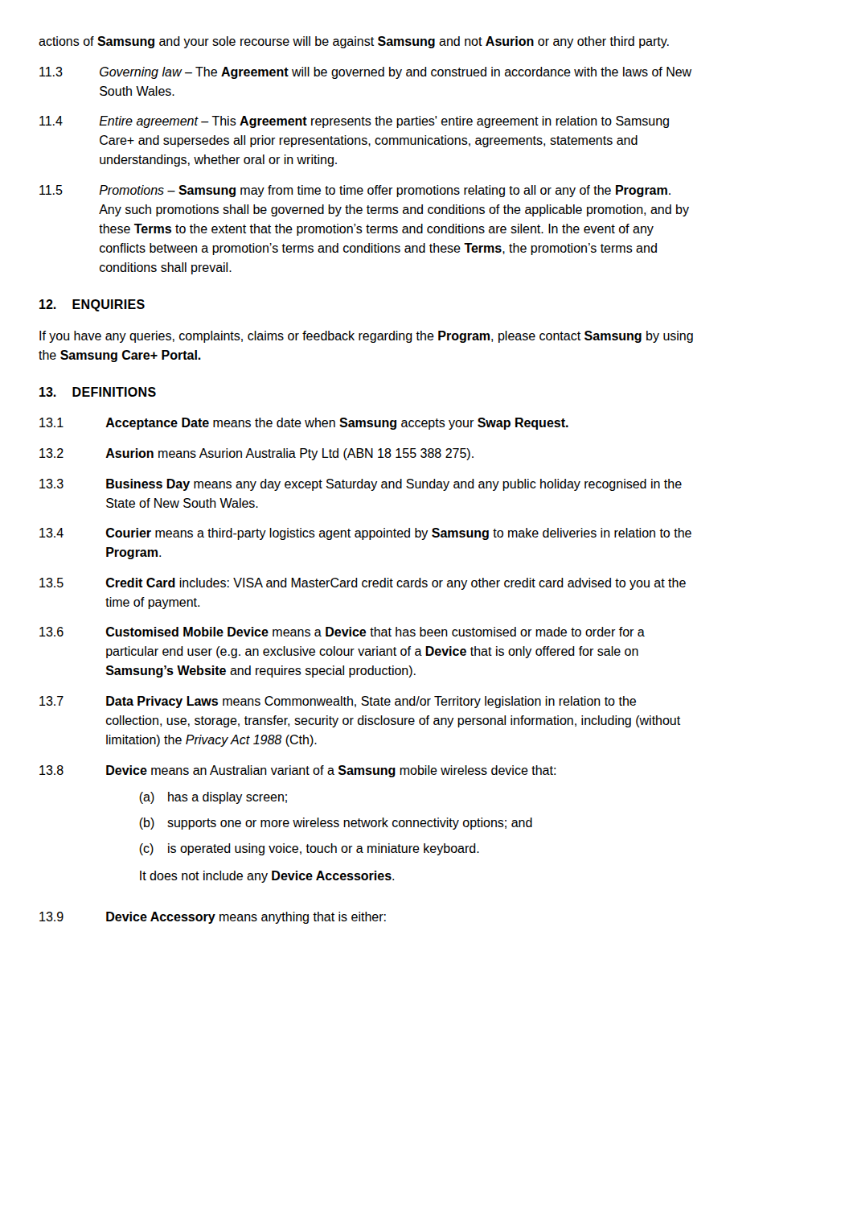actions of Samsung and your sole recourse will be against Samsung and not Asurion or any other third party.
11.3
Governing law – The Agreement will be governed by and construed in accordance with the laws of New South Wales.
11.4
Entire agreement – This Agreement represents the parties' entire agreement in relation to Samsung Care+ and supersedes all prior representations, communications, agreements, statements and understandings, whether oral or in writing.
11.5
Promotions – Samsung may from time to time offer promotions relating to all or any of the Program. Any such promotions shall be governed by the terms and conditions of the applicable promotion, and by these Terms to the extent that the promotion’s terms and conditions are silent. In the event of any conflicts between a promotion’s terms and conditions and these Terms, the promotion’s terms and conditions shall prevail.
12.
ENQUIRIES
If you have any queries, complaints, claims or feedback regarding the Program, please contact Samsung by using the Samsung Care+ Portal.
13.
DEFINITIONS
13.1
Acceptance Date means the date when Samsung accepts your Swap Request.
13.2
Asurion means Asurion Australia Pty Ltd (ABN 18 155 388 275).
13.3
Business Day means any day except Saturday and Sunday and any public holiday recognised in the State of New South Wales.
13.4
Courier means a third-party logistics agent appointed by Samsung to make deliveries in relation to the Program.
13.5
Credit Card includes: VISA and MasterCard credit cards or any other credit card advised to you at the time of payment.
13.6
Customised Mobile Device means a Device that has been customised or made to order for a particular end user (e.g. an exclusive colour variant of a Device that is only offered for sale on Samsung’s Website and requires special production).
13.7
Data Privacy Laws means Commonwealth, State and/or Territory legislation in relation to the collection, use, storage, transfer, security or disclosure of any personal information, including (without limitation) the Privacy Act 1988 (Cth).
13.8
Device means an Australian variant of a Samsung mobile wireless device that:
has a display screen;
supports one or more wireless network connectivity options; and
is operated using voice, touch or a miniature keyboard.
It does not include any Device Accessories.
13.9
Device Accessory means anything that is either: